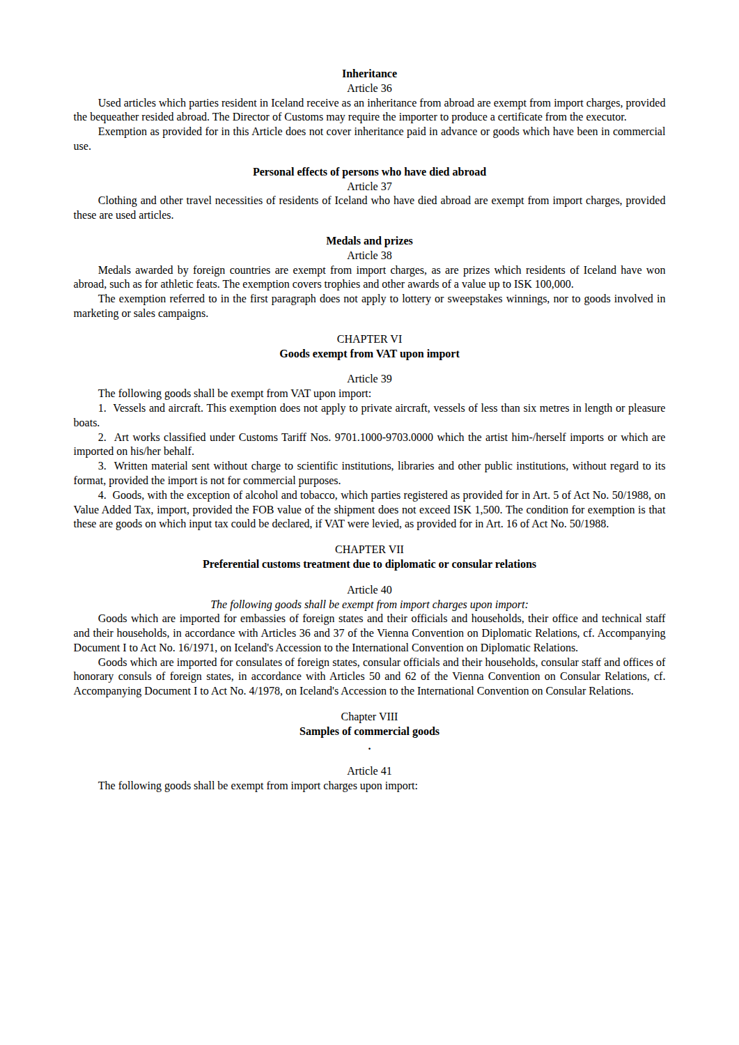Inheritance
Article 36
Used articles which parties resident in Iceland receive as an inheritance from abroad are exempt from import charges, provided the bequeather resided abroad. The Director of Customs may require the importer to produce a certificate from the executor.
Exemption as provided for in this Article does not cover inheritance paid in advance or goods which have been in commercial use.
Personal effects of persons who have died abroad
Article 37
Clothing and other travel necessities of residents of Iceland who have died abroad are exempt from import charges, provided these are used articles.
Medals and prizes
Article 38
Medals awarded by foreign countries are exempt from import charges, as are prizes which residents of Iceland have won abroad, such as for athletic feats. The exemption covers trophies and other awards of a value up to ISK 100,000.
The exemption referred to in the first paragraph does not apply to lottery or sweepstakes winnings, nor to goods involved in marketing or sales campaigns.
CHAPTER VI
Goods exempt from VAT upon import
Article 39
The following goods shall be exempt from VAT upon import:
1. Vessels and aircraft. This exemption does not apply to private aircraft, vessels of less than six metres in length or pleasure boats.
2. Art works classified under Customs Tariff Nos. 9701.1000-9703.0000 which the artist him-/herself imports or which are imported on his/her behalf.
3. Written material sent without charge to scientific institutions, libraries and other public institutions, without regard to its format, provided the import is not for commercial purposes.
4. Goods, with the exception of alcohol and tobacco, which parties registered as provided for in Art. 5 of Act No. 50/1988, on Value Added Tax, import, provided the FOB value of the shipment does not exceed ISK 1,500. The condition for exemption is that these are goods on which input tax could be declared, if VAT were levied, as provided for in Art. 16 of Act No. 50/1988.
CHAPTER VII
Preferential customs treatment due to diplomatic or consular relations
Article 40
The following goods shall be exempt from import charges upon import:
Goods which are imported for embassies of foreign states and their officials and households, their office and technical staff and their households, in accordance with Articles 36 and 37 of the Vienna Convention on Diplomatic Relations, cf. Accompanying Document I to Act No. 16/1971, on Iceland's Accession to the International Convention on Diplomatic Relations.
Goods which are imported for consulates of foreign states, consular officials and their households, consular staff and offices of honorary consuls of foreign states, in accordance with Articles 50 and 62 of the Vienna Convention on Consular Relations, cf. Accompanying Document I to Act No. 4/1978, on Iceland's Accession to the International Convention on Consular Relations.
Chapter VIII
Samples of commercial goods
.
Article 41
The following goods shall be exempt from import charges upon import: